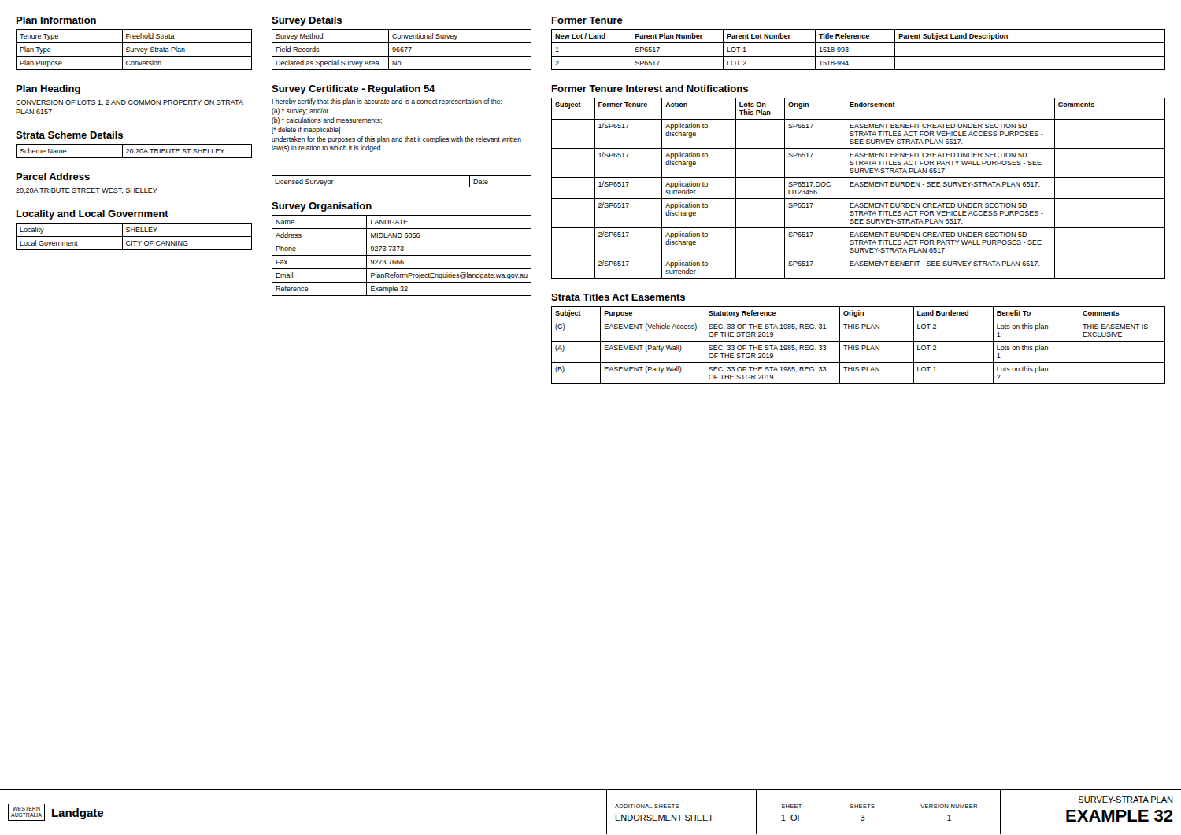Plan Information
| Tenure Type | Freehold Strata |
| Plan Type | Survey-Strata Plan |
| Plan Purpose | Conversion |
Plan Heading
CONVERSION OF LOTS 1, 2 AND COMMON PROPERTY ON STRATA PLAN 6157
Strata Scheme Details
| Scheme Name | 20 20A TRIBUTE ST SHELLEY |
Parcel Address
20,20A TRIBUTE STREET WEST, SHELLEY
Locality and Local Government
| Locality | SHELLEY |
| Local Government | CITY OF CANNING |
Survey Details
| Survey Method | Conventional Survey |
| Field Records | 96677 |
| Declared as Special Survey Area | No |
Survey Certificate - Regulation 54
I hereby certify that this plan is accurate and is a correct representation of the:
(a) * survey; and/or
(b) * calculations and measurements;
[* delete if inapplicable]
undertaken for the purposes of this plan and that it complies with the relevant written law(s) in relation to which it is lodged.
Licensed Surveyor
Date
Survey Organisation
| Name | LANDGATE |
| Address | MIDLAND 6056 |
| Phone | 9273 7373 |
| Fax | 9273 7666 |
| Email | PlanReformProjectEnquiries@landgate.wa.gov.au |
| Reference | Example 32 |
Former Tenure
| New Lot / Land | Parent Plan Number | Parent Lot Number | Title Reference | Parent Subject Land Description |
| --- | --- | --- | --- | --- |
| 1 | SP6517 | LOT 1 | 1518-993 | |
| 2 | SP6517 | LOT 2 | 1518-994 | |
Former Tenure Interest and Notifications
| Subject | Former Tenure | Action | Lots On This Plan | Origin | Endorsement | Comments |
| --- | --- | --- | --- | --- | --- | --- |
| | 1/SP6517 | Application to discharge | | SP6517 | EASEMENT BENEFIT CREATED UNDER SECTION 5D STRATA TITLES ACT FOR VEHICLE ACCESS PURPOSES - SEE SURVEY-STRATA PLAN 6517. | |
| | 1/SP6517 | Application to discharge | | SP6517 | EASEMENT BENEFIT CREATED UNDER SECTION 5D STRATA TITLES ACT FOR PARTY WALL PURPOSES - SEE SURVEY-STRATA PLAN 6517 | |
| | 1/SP6517 | Application to surrender | | SP6517,DOC O123456 | EASEMENT BURDEN - SEE SURVEY-STRATA PLAN 6517. | |
| | 2/SP6517 | Application to discharge | | SP6517 | EASEMENT BURDEN CREATED UNDER SECTION 5D STRATA TITLES ACT FOR VEHICLE ACCESS PURPOSES - SEE SURVEY-STRATA PLAN 6517. | |
| | 2/SP6517 | Application to discharge | | SP6517 | EASEMENT BURDEN CREATED UNDER SECTION 5D STRATA TITLES ACT FOR PARTY WALL PURPOSES - SEE SURVEY-STRATA PLAN 6517 | |
| | 2/SP6517 | Application to surrender | | SP6517 | EASEMENT BENEFIT - SEE SURVEY-STRATA PLAN 6517. | |
Strata Titles Act Easements
| Subject | Purpose | Statutory Reference | Origin | Land Burdened | Benefit To | Comments |
| --- | --- | --- | --- | --- | --- | --- |
| (C) | EASEMENT (Vehicle Access) | SEC. 33 OF THE STA 1985, REG. 31 OF THE STGR 2019 | THIS PLAN | LOT 2 | Lots on this plan 1 | THIS EASEMENT IS EXCLUSIVE |
| (A) | EASEMENT (Party Wall) | SEC. 33 OF THE STA 1985, REG. 33 OF THE STGR 2019 | THIS PLAN | LOT 2 | Lots on this plan 1 | |
| (B) | EASEMENT (Party Wall) | SEC. 33 OF THE STA 1985, REG. 33 OF THE STGR 2019 | THIS PLAN | LOT 1 | Lots on this plan 2 | |
WESTERN
AUSTRALIA
Landgate
ADDITIONAL SHEETS
ENDORSEMENT SHEET
SHEET
1 OF
SHEETS
3
VERSION NUMBER
1
SURVEY-STRATA PLAN
EXAMPLE 32